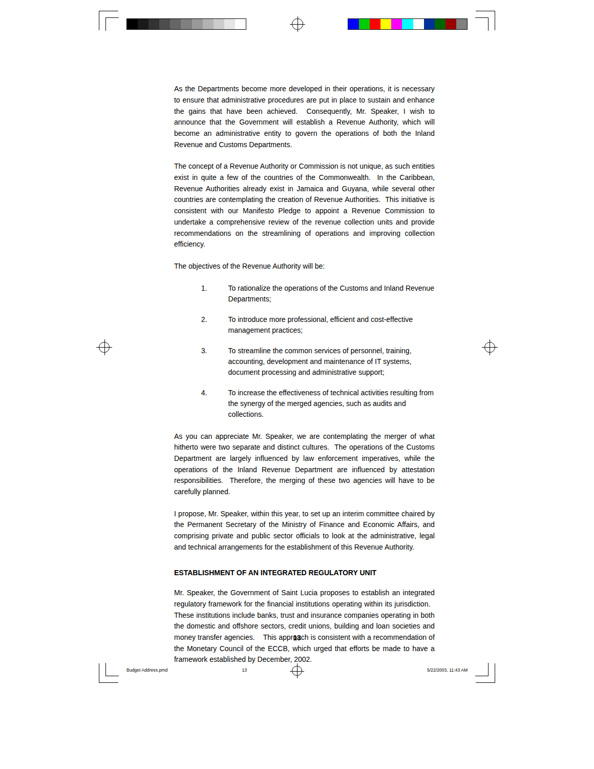As the Departments become more developed in their operations, it is necessary to ensure that administrative procedures are put in place to sustain and enhance the gains that have been achieved. Consequently, Mr. Speaker, I wish to announce that the Government will establish a Revenue Authority, which will become an administrative entity to govern the operations of both the Inland Revenue and Customs Departments.
The concept of a Revenue Authority or Commission is not unique, as such entities exist in quite a few of the countries of the Commonwealth. In the Caribbean, Revenue Authorities already exist in Jamaica and Guyana, while several other countries are contemplating the creation of Revenue Authorities. This initiative is consistent with our Manifesto Pledge to appoint a Revenue Commission to undertake a comprehensive review of the revenue collection units and provide recommendations on the streamlining of operations and improving collection efficiency.
The objectives of the Revenue Authority will be:
1. To rationalize the operations of the Customs and Inland Revenue Departments;
2. To introduce more professional, efficient and cost-effective management practices;
3. To streamline the common services of personnel, training, accounting, development and maintenance of IT systems, document processing and administrative support;
4. To increase the effectiveness of technical activities resulting from the synergy of the merged agencies, such as audits and collections.
As you can appreciate Mr. Speaker, we are contemplating the merger of what hitherto were two separate and distinct cultures. The operations of the Customs Department are largely influenced by law enforcement imperatives, while the operations of the Inland Revenue Department are influenced by attestation responsibilities. Therefore, the merging of these two agencies will have to be carefully planned.
I propose, Mr. Speaker, within this year, to set up an interim committee chaired by the Permanent Secretary of the Ministry of Finance and Economic Affairs, and comprising private and public sector officials to look at the administrative, legal and technical arrangements for the establishment of this Revenue Authority.
ESTABLISHMENT OF AN INTEGRATED REGULATORY UNIT
Mr. Speaker, the Government of Saint Lucia proposes to establish an integrated regulatory framework for the financial institutions operating within its jurisdiction. These institutions include banks, trust and insurance companies operating in both the domestic and offshore sectors, credit unions, building and loan societies and money transfer agencies. This approach is consistent with a recommendation of the Monetary Council of the ECCB, which urged that efforts be made to have a framework established by December, 2002.
13
Budget Address.pmd
13
5/22/2003, 11:43 AM